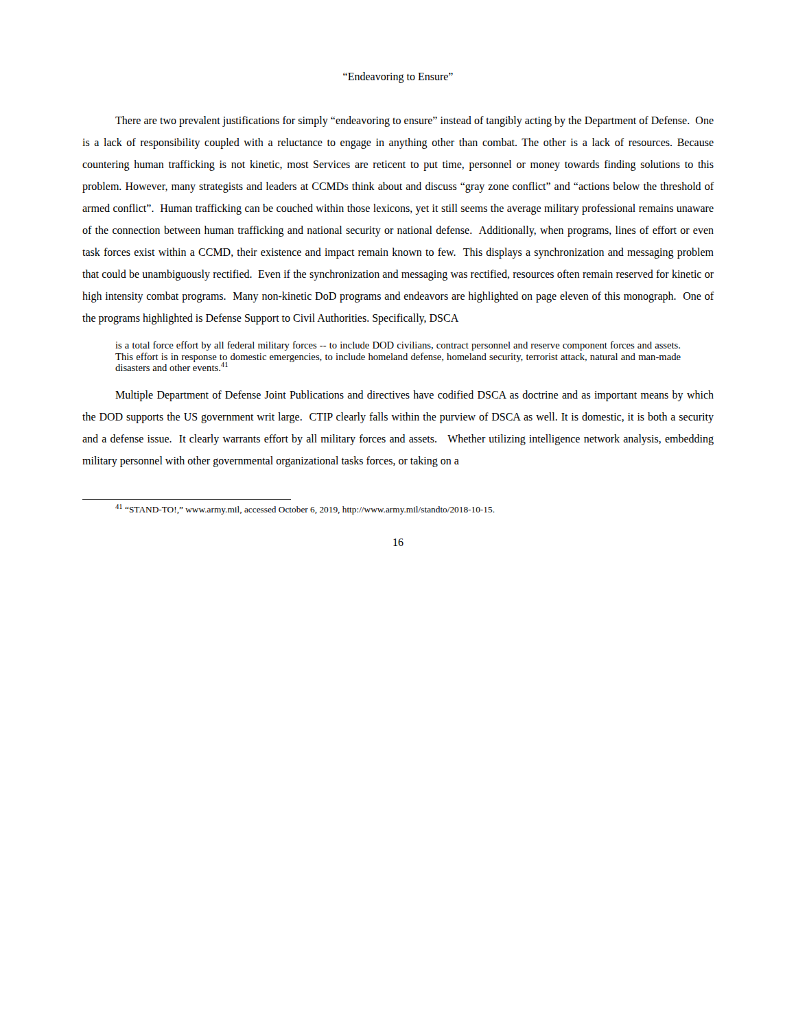“Endeavoring to Ensure”
There are two prevalent justifications for simply “endeavoring to ensure” instead of tangibly acting by the Department of Defense. One is a lack of responsibility coupled with a reluctance to engage in anything other than combat. The other is a lack of resources. Because countering human trafficking is not kinetic, most Services are reticent to put time, personnel or money towards finding solutions to this problem. However, many strategists and leaders at CCMDs think about and discuss “gray zone conflict” and “actions below the threshold of armed conflict”. Human trafficking can be couched within those lexicons, yet it still seems the average military professional remains unaware of the connection between human trafficking and national security or national defense. Additionally, when programs, lines of effort or even task forces exist within a CCMD, their existence and impact remain known to few. This displays a synchronization and messaging problem that could be unambiguously rectified. Even if the synchronization and messaging was rectified, resources often remain reserved for kinetic or high intensity combat programs. Many non-kinetic DoD programs and endeavors are highlighted on page eleven of this monograph. One of the programs highlighted is Defense Support to Civil Authorities. Specifically, DSCA
is a total force effort by all federal military forces -- to include DOD civilians, contract personnel and reserve component forces and assets. This effort is in response to domestic emergencies, to include homeland defense, homeland security, terrorist attack, natural and man-made disasters and other events.41
Multiple Department of Defense Joint Publications and directives have codified DSCA as doctrine and as important means by which the DOD supports the US government writ large. CTIP clearly falls within the purview of DSCA as well. It is domestic, it is both a security and a defense issue. It clearly warrants effort by all military forces and assets. Whether utilizing intelligence network analysis, embedding military personnel with other governmental organizational tasks forces, or taking on a
41 “STAND-TO!,” www.army.mil, accessed October 6, 2019, http://www.army.mil/standto/2018-10-15.
16